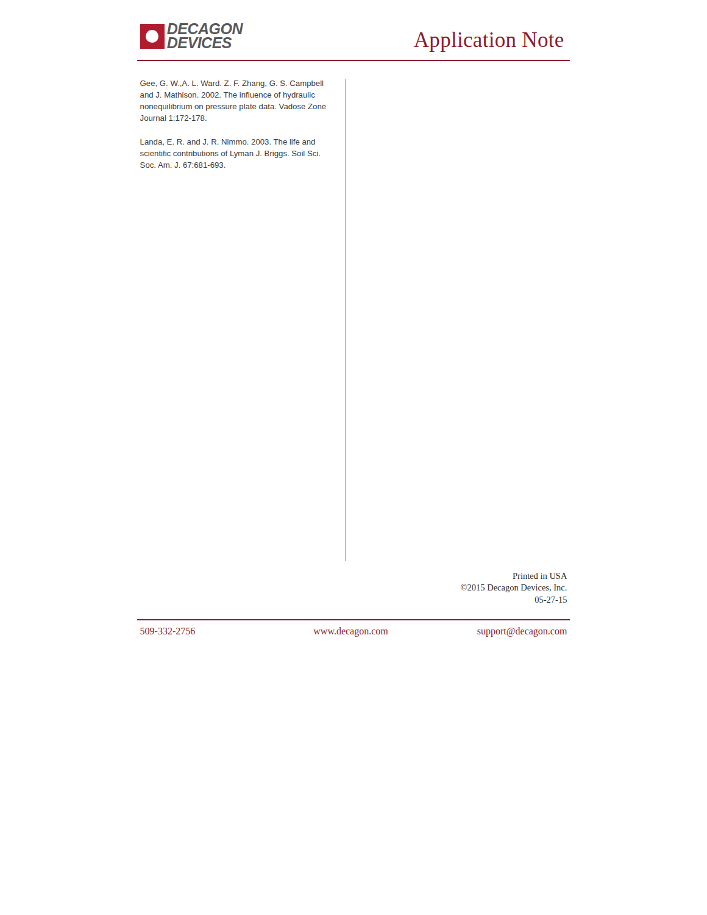DECAGON DEVICES
Application Note
Gee, G. W.,A. L. Ward. Z. F. Zhang, G. S. Campbell and J. Mathison. 2002. The influence of hydraulic nonequilibrium on pressure plate data. Vadose Zone Journal 1:172-178.
Landa, E. R. and J. R. Nimmo. 2003. The life and scientific contributions of Lyman J. Briggs. Soil Sci. Soc. Am. J. 67:681-693.
Printed in USA
©2015 Decagon Devices, Inc.
05-27-15
509-332-2756
www.decagon.com
support@decagon.com